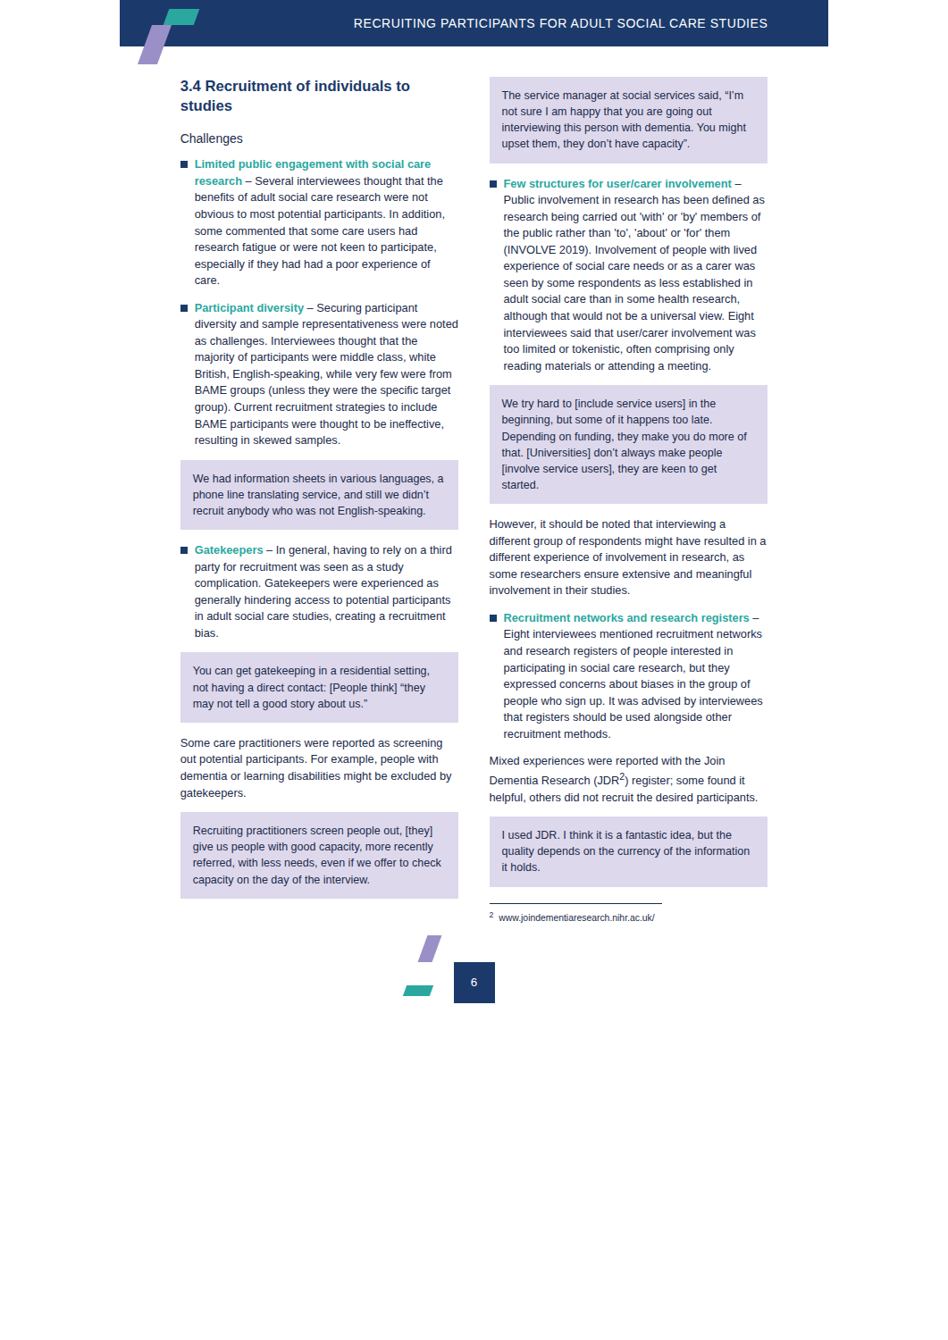Recruiting participants for adult social care studies
3.4 Recruitment of individuals to studies
Challenges
Limited public engagement with social care research – Several interviewees thought that the benefits of adult social care research were not obvious to most potential participants. In addition, some commented that some care users had research fatigue or were not keen to participate, especially if they had had a poor experience of care.
Participant diversity – Securing participant diversity and sample representativeness were noted as challenges. Interviewees thought that the majority of participants were middle class, white British, English-speaking, while very few were from BAME groups (unless they were the specific target group). Current recruitment strategies to include BAME participants were thought to be ineffective, resulting in skewed samples.
We had information sheets in various languages, a phone line translating service, and still we didn’t recruit anybody who was not English-speaking.
Gatekeepers – In general, having to rely on a third party for recruitment was seen as a study complication. Gatekeepers were experienced as generally hindering access to potential participants in adult social care studies, creating a recruitment bias.
You can get gatekeeping in a residential setting, not having a direct contact: [People think] “they may not tell a good story about us.”
Some care practitioners were reported as screening out potential participants. For example, people with dementia or learning disabilities might be excluded by gatekeepers.
Recruiting practitioners screen people out, [they] give us people with good capacity, more recently referred, with less needs, even if we offer to check capacity on the day of the interview.
The service manager at social services said, “I’m not sure I am happy that you are going out interviewing this person with dementia. You might upset them, they don’t have capacity”.
Few structures for user/carer involvement – Public involvement in research has been defined as research being carried out 'with' or 'by' members of the public rather than 'to', 'about' or 'for' them (INVOLVE 2019). Involvement of people with lived experience of social care needs or as a carer was seen by some respondents as less established in adult social care than in some health research, although that would not be a universal view. Eight interviewees said that user/carer involvement was too limited or tokenistic, often comprising only reading materials or attending a meeting.
We try hard to [include service users] in the beginning, but some of it happens too late. Depending on funding, they make you do more of that. [Universities] don’t always make people [involve service users], they are keen to get started.
However, it should be noted that interviewing a different group of respondents might have resulted in a different experience of involvement in research, as some researchers ensure extensive and meaningful involvement in their studies.
Recruitment networks and research registers – Eight interviewees mentioned recruitment networks and research registers of people interested in participating in social care research, but they expressed concerns about biases in the group of people who sign up. It was advised by interviewees that registers should be used alongside other recruitment methods.
Mixed experiences were reported with the Join Dementia Research (JDR2) register; some found it helpful, others did not recruit the desired participants.
I used JDR. I think it is a fantastic idea, but the quality depends on the currency of the information it holds.
2 www.joindementiaresearch.nihr.ac.uk/
6